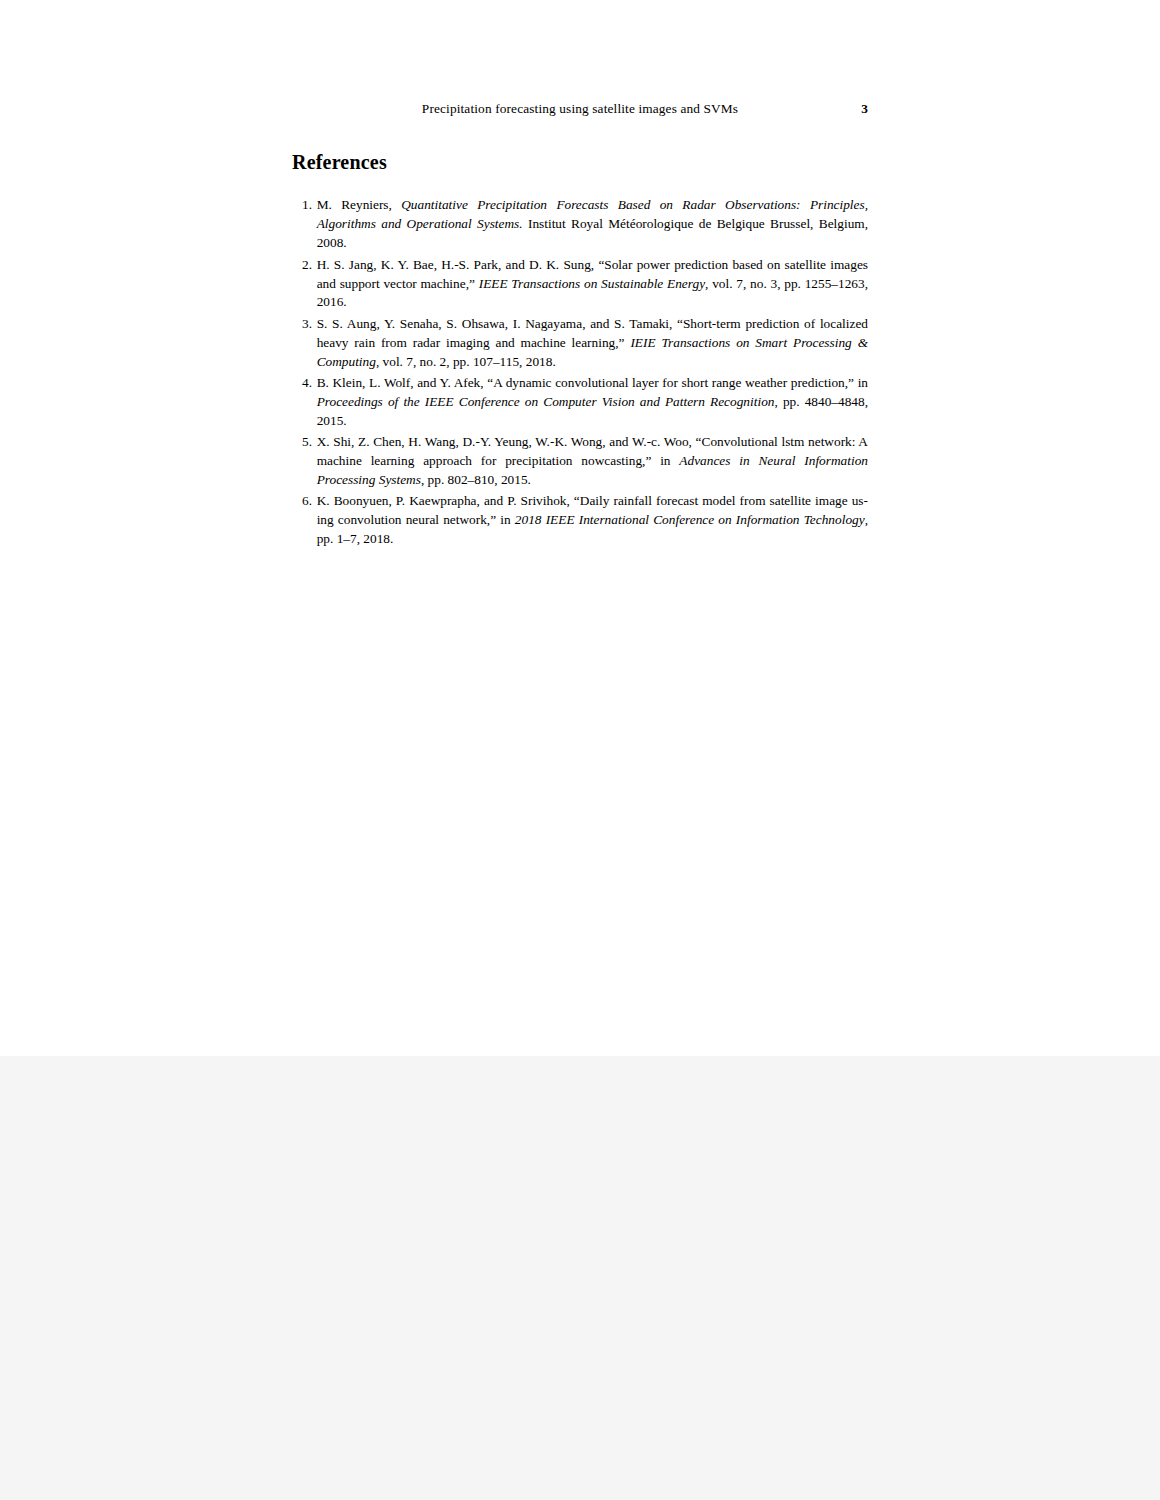Precipitation forecasting using satellite images and SVMs 3
References
M. Reyniers, Quantitative Precipitation Forecasts Based on Radar Observations: Principles, Algorithms and Operational Systems. Institut Royal Météorologique de Belgique Brussel, Belgium, 2008.
H. S. Jang, K. Y. Bae, H.-S. Park, and D. K. Sung, “Solar power prediction based on satellite images and support vector machine,” IEEE Transactions on Sustainable Energy, vol. 7, no. 3, pp. 1255–1263, 2016.
S. S. Aung, Y. Senaha, S. Ohsawa, I. Nagayama, and S. Tamaki, “Short-term prediction of localized heavy rain from radar imaging and machine learning,” IEIE Transactions on Smart Processing & Computing, vol. 7, no. 2, pp. 107–115, 2018.
B. Klein, L. Wolf, and Y. Afek, “A dynamic convolutional layer for short range weather prediction,” in Proceedings of the IEEE Conference on Computer Vision and Pattern Recognition, pp. 4840–4848, 2015.
X. Shi, Z. Chen, H. Wang, D.-Y. Yeung, W.-K. Wong, and W.-c. Woo, “Convolutional lstm network: A machine learning approach for precipitation nowcasting,” in Advances in Neural Information Processing Systems, pp. 802–810, 2015.
K. Boonyuen, P. Kaewprapha, and P. Srivihok, “Daily rainfall forecast model from satellite image using convolution neural network,” in 2018 IEEE International Conference on Information Technology, pp. 1–7, 2018.